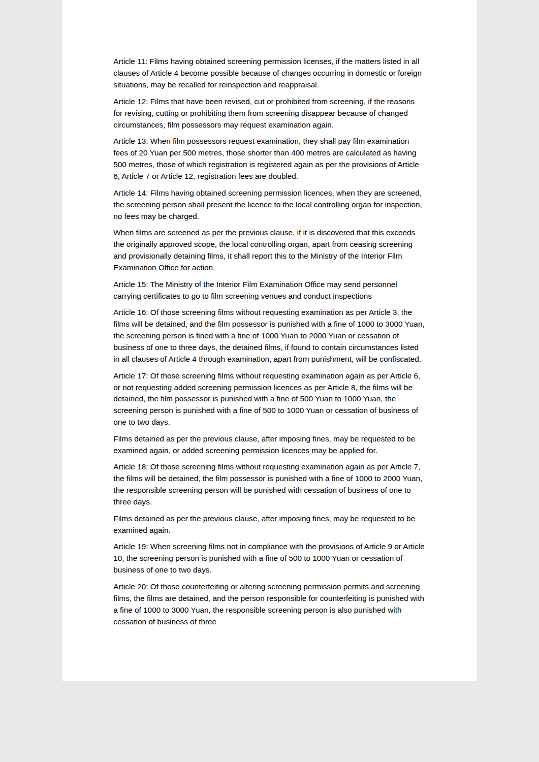Article 11: Films having obtained screening permission licenses, if the matters listed in all clauses of Article 4 become possible because of changes occurring in domestic or foreign situations, may be recalled for reinspection and reappraisal.
Article 12: Films that have been revised, cut or prohibited from screening, if the reasons for revising, cutting or prohibiting them from screening disappear because of changed circumstances, film possessors may request examination again.
Article 13: When film possessors request examination, they shall pay film examination fees of 20 Yuan per 500 metres, those shorter than 400 metres are calculated as having 500 metres, those of which registration is registered again as per the provisions of Article 6, Article 7 or Article 12, registration fees are doubled.
Article 14: Films having obtained screening permission licences, when they are screened, the screening person shall present the licence to the local controlling organ for inspection, no fees may be charged.
When films are screened as per the previous clause, if it is discovered that this exceeds the originally approved scope, the local controlling organ, apart from ceasing screening and provisionally detaining films, it shall report this to the Ministry of the Interior Film Examination Office for action.
Article 15: The Ministry of the Interior Film Examination Office may send personnel carrying certificates to go to film screening venues and conduct inspections
Article 16: Of those screening films without requesting examination as per Article 3, the films will be detained, and the film possessor is punished with a fine of 1000 to 3000 Yuan, the screening person is fined with a fine of 1000 Yuan to 2000 Yuan or cessation of business of one to three days, the detained films, if found to contain circumstances listed in all clauses of Article 4 through examination, apart from punishment, will be confiscated.
Article 17: Of those screening films without requesting examination again as per Article 6, or not requesting added screening permission licences as per Article 8, the films will be detained, the film possessor is punished with a fine of 500 Yuan to 1000 Yuan, the screening person is punished with a fine of 500 to 1000 Yuan or cessation of business of one to two days.
Films detained as per the previous clause, after imposing fines, may be requested to be examined again, or added screening permission licences may be applied for.
Article 18: Of those screening films without requesting examination again as per Article 7, the films will be detained, the film possessor is punished with a fine of 1000 to 2000 Yuan, the responsible screening person will be punished with cessation of business of one to three days.
Films detained as per the previous clause, after imposing fines, may be requested to be examined again.
Article 19: When screening films not in compliance with the provisions of Article 9 or Article 10, the screening person is punished with a fine of 500 to 1000 Yuan or cessation of business of one to two days.
Article 20: Of those counterfeiting or altering screening permission permits and screening films, the films are detained, and the person responsible for counterfeiting is punished with a fine of 1000 to 3000 Yuan, the responsible screening person is also punished with cessation of business of three